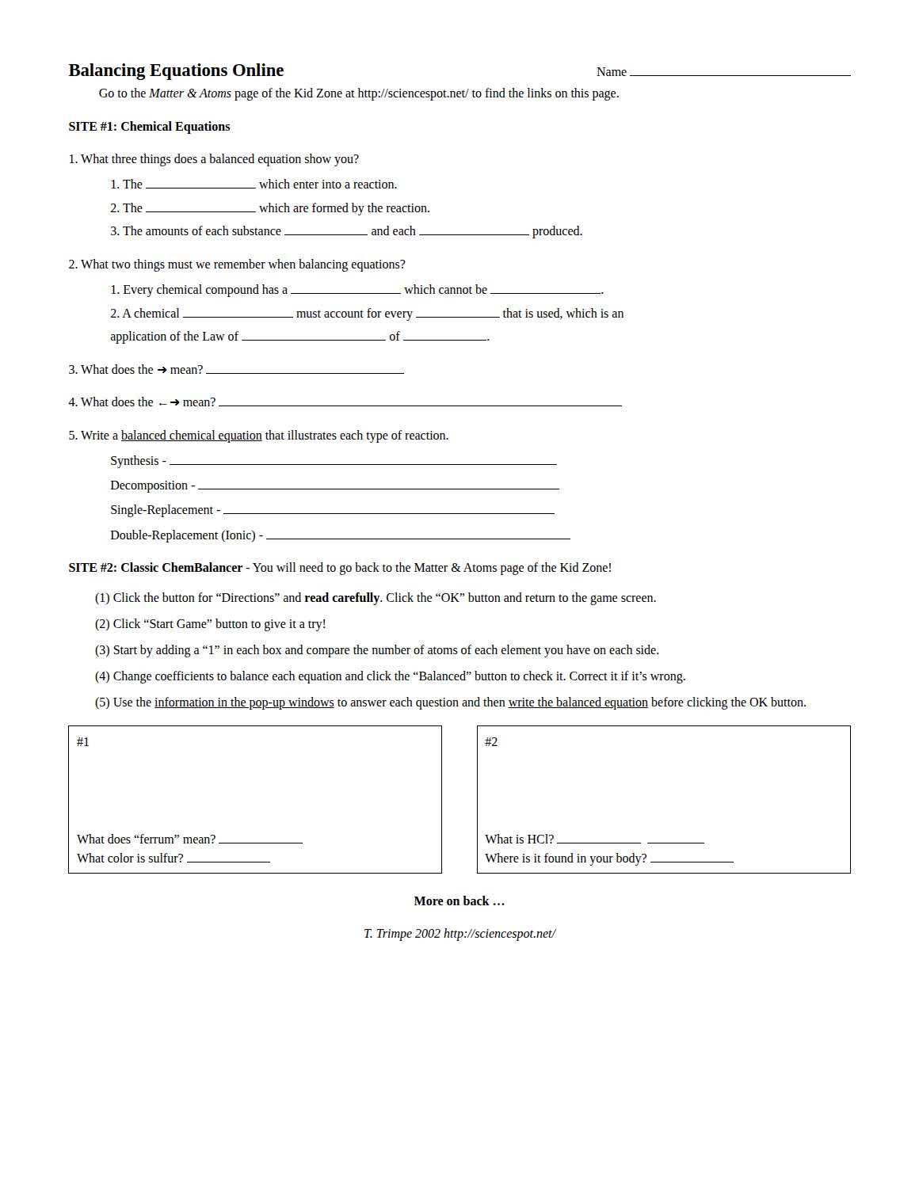Balancing Equations Online
Name
Go to the Matter & Atoms page of the Kid Zone at http://sciencespot.net/ to find the links on this page.
SITE #1: Chemical Equations
1. What three things does a balanced equation show you?
1. The which enter into a reaction.
2. The which are formed by the reaction.
3. The amounts of each substance and each produced.
2. What two things must we remember when balancing equations?
1. Every chemical compound has a which cannot be .
2. A chemical must account for every that is used, which is an
application of the Law of of .
3. What does the ➜ mean?
4. What does the ←➜ mean?
5. Write a balanced chemical equation that illustrates each type of reaction.
Synthesis -
Decomposition -
Single-Replacement -
Double-Replacement (Ionic) -
SITE #2: Classic ChemBalancer - You will need to go back to the Matter & Atoms page of the Kid Zone!
(1) Click the button for “Directions” and read carefully. Click the “OK” button and return to the game screen.
(2) Click “Start Game” button to give it a try!
(3) Start by adding a “1” in each box and compare the number of atoms of each element you have on each side.
(4) Change coefficients to balance each equation and click the “Balanced” button to check it. Correct it if it’s wrong.
(5) Use the information in the pop-up windows to answer each question and then write the balanced equation before clicking the OK button.
#1
What does “ferrum” mean?
What color is sulfur?
#2
What is HCl?
Where is it found in your body?
More on back …
T. Trimpe 2002 http://sciencespot.net/